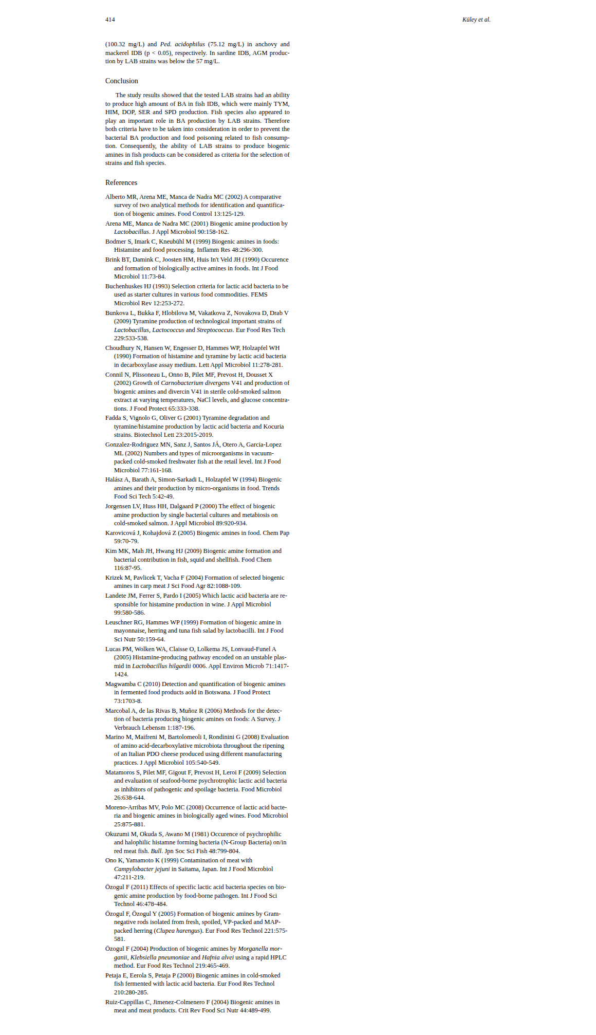414 Küley et al.
(100.32 mg/L) and Ped. acidophilus (75.12 mg/L) in anchovy and mackerel IDB (p < 0.05), respectively. In sardine IDB, AGM production by LAB strains was below the 57 mg/L.
Conclusion
The study results showed that the tested LAB strains had an ability to produce high amount of BA in fish IDB, which were mainly TYM, HIM, DOP, SER and SPD production. Fish species also appeared to play an important role in BA production by LAB strains. Therefore both criteria have to be taken into consideration in order to prevent the bacterial BA production and food poisoning related to fish consumption. Consequently, the ability of LAB strains to produce biogenic amines in fish products can be considered as criteria for the selection of strains and fish species.
References
Alberto MR, Arena ME, Manca de Nadra MC (2002) A comparative survey of two analytical methods for identification and quantification of biogenic amines. Food Control 13:125-129.
Arena ME, Manca de Nadra MC (2001) Biogenic amine production by Lactobacillus. J Appl Microbiol 90:158-162.
Bodmer S, Imark C, Kneubühl M (1999) Biogenic amines in foods: Histamine and food processing. Inflamm Res 48:296-300.
Brink BT, Damink C, Joosten HM, Huis In't Veld JH (1990) Occurence and formation of biologically active amines in foods. Int J Food Microbiol 11:73-84.
Buchenhuskes HJ (1993) Selection criteria for lactic acid bacteria to be used as starter cultures in various food commodities. FEMS Microbiol Rev 12:253-272.
Bunkova L, Bukka F, Hlobilova M, Vakatkova Z, Novakova D, Drab V (2009) Tyramine production of technological important strains of Lactobacillus, Lactococcus and Streptococcus. Eur Food Res Tech 229:533-538.
Choudhury N, Hansen W, Engesser D, Hammes WP, Holzapfel WH (1990) Formation of histamine and tyramine by lactic acid bacteria in decarboxylase assay medium. Lett Appl Microbiol 11:278-281.
Connil N, Plissoneau L, Onno B, Pilet MF, Prevost H, Dousset X (2002) Growth of Carnobacterium divergens V41 and production of biogenic amines and divercin V41 in sterile cold-smoked salmon extract at varying temperatures, NaCl levels, and glucose concentrations. J Food Protect 65:333-338.
Fadda S, Vignolo G, Oliver G (2001) Tyramine degradation and tyramine/histamine production by lactic acid bacteria and Kocuria strains. Biotechnol Lett 23:2015-2019.
Gonzalez-Rodriguez MN, Sanz J, Santos JÁ, Otero A, Garcia-Lopez ML (2002) Numbers and types of microorganisms in vacuum-packed cold-smoked freshwater fish at the retail level. Int J Food Microbiol 77:161-168.
Halász A, Barath A, Simon-Sarkadi L, Holzapfel W (1994) Biogenic amines and their production by micro-organisms in food. Trends Food Sci Tech 5:42-49.
Jorgensen LV, Huss HH, Dalgaard P (2000) The effect of biogenic amine production by single bacterial cultures and metabiosis on cold-smoked salmon. J Appl Microbiol 89:920-934.
Karovicová J, Kohajdová Z (2005) Biogenic amines in food. Chem Pap 59:70-79.
Kim MK, Mah JH, Hwang HJ (2009) Biogenic amine formation and bacterial contribution in fish, squid and shellfish. Food Chem 116:87-95.
Krizek M, Pavlicek T, Vacha F (2004) Formation of selected biogenic amines in carp meat J Sci Food Agr 82:1088-109.
Landete JM, Ferrer S, Pardo I (2005) Which lactic acid bacteria are responsible for histamine production in wine. J Appl Microbiol 99:580-586.
Leuschner RG, Hammes WP (1999) Formation of biogenic amine in mayonnaise, herring and tuna fish salad by lactobacilli. Int J Food Sci Nutr 50:159-64.
Lucas PM, Wolken WA, Claisse O, Lolkema JS, Lonvaud-Funel A (2005) Histamine-producing pathway encoded on an unstable plasmid in Lactobacillus hilgardii 0006. Appl Environ Microb 71:1417-1424.
Magwamba C (2010) Detection and quantification of biogenic amines in fermented food products aold in Botswana. J Food Protect 73:1703-8.
Marcobal A, de las Rivas B, Muñoz R (2006) Methods for the detection of bacteria producing biogenic amines on foods: A Survey. J Verbrauch Lebensm 1:187-196.
Marino M, Maifreni M, Bartolomeoli I, Rondinini G (2008) Evaluation of amino acid-decarboxylative microbiota throughout the ripening of an Italian PDO cheese produced using different manufacturing practices. J Appl Microbiol 105:540-549.
Matamoros S, Pilet MF, Gigout F, Prevost H, Leroi F (2009) Selection and evaluation of seafood-borne psychrotrophic lactic acid bacteria as inhibitors of pathogenic and spoilage bacteria. Food Microbiol 26:638-644.
Moreno-Arribas MV, Polo MC (2008) Occurrence of lactic acid bacteria and biogenic amines in biologically aged wines. Food Microbiol 25:875-881.
Okuzumi M, Okuda S, Awano M (1981) Occurence of psychrophilic and halophilic histamne forming bacteria (N-Group Bacteria) on/in red meat fish. Bull. Jpn Soc Sci Fish 48:799-804.
Ono K, Yamamoto K (1999) Contamination of meat with Campylobacter jejuni in Saitama, Japan. Int J Food Microbiol 47:211-219.
Özogul F (2011) Effects of specific lactic acid bacteria species on biogenic amine production by food-borne pathogen. Int J Food Sci Technol 46:478-484.
Özogul F, Özogul Y (2005) Formation of biogenic amines by Gram-negative rods isolated from fresh, spoiled, VP-packed and MAP-packed herring (Clupea harengus). Eur Food Res Technol 221:575-581.
Özogul F (2004) Production of biogenic amines by Morganella morganii, Klebsiella pneumoniae and Hafnia alvei using a rapid HPLC method. Eur Food Res Technol 219:465-469.
Petaja E, Eerola S, Petaja P (2000) Biogenic amines in cold-smoked fish fermented with lactic acid bacteria. Eur Food Res Technol 210:280-285.
Ruiz-Cappillas C, Jimenez-Colmenero F (2004) Biogenic amines in meat and meat products. Crit Rev Food Sci Nutr 44:489-499.